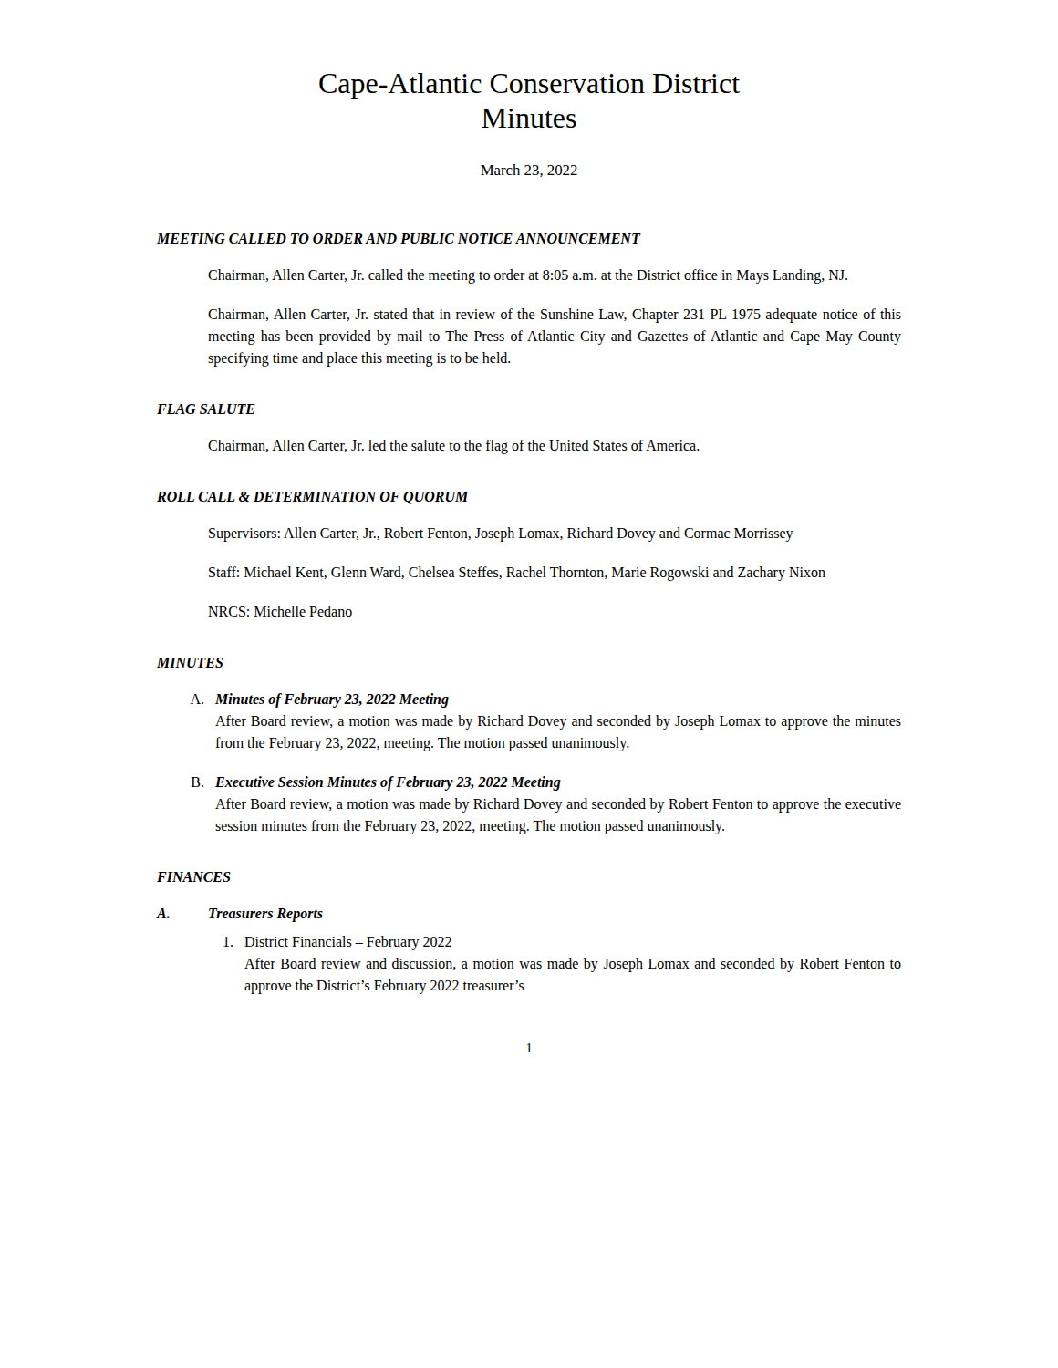Cape-Atlantic Conservation DistrictMinutes
March 23, 2022
MEETING CALLED TO ORDER AND PUBLIC NOTICE ANNOUNCEMENT
Chairman, Allen Carter, Jr. called the meeting to order at 8:05 a.m. at the District office in Mays Landing, NJ.
Chairman, Allen Carter, Jr. stated that in review of the Sunshine Law, Chapter 231 PL 1975 adequate notice of this meeting has been provided by mail to The Press of Atlantic City and Gazettes of Atlantic and Cape May County specifying time and place this meeting is to be held.
FLAG SALUTE
Chairman, Allen Carter, Jr. led the salute to the flag of the United States of America.
ROLL CALL & DETERMINATION OF QUORUM
Supervisors: Allen Carter, Jr., Robert Fenton, Joseph Lomax, Richard Dovey and Cormac Morrissey
Staff: Michael Kent, Glenn Ward, Chelsea Steffes, Rachel Thornton, Marie Rogowski and Zachary Nixon
NRCS: Michelle Pedano
MINUTES
Minutes of February 23, 2022 Meeting
After Board review, a motion was made by Richard Dovey and seconded by Joseph Lomax to approve the minutes from the February 23, 2022, meeting. The motion passed unanimously.
Executive Session Minutes of February 23, 2022 Meeting
After Board review, a motion was made by Richard Dovey and seconded by Robert Fenton to approve the executive session minutes from the February 23, 2022, meeting. The motion passed unanimously.
FINANCES
A. Treasurers Reports
District Financials – February 2022
After Board review and discussion, a motion was made by Joseph Lomax and seconded by Robert Fenton to approve the District’s February 2022 treasurer’s
1